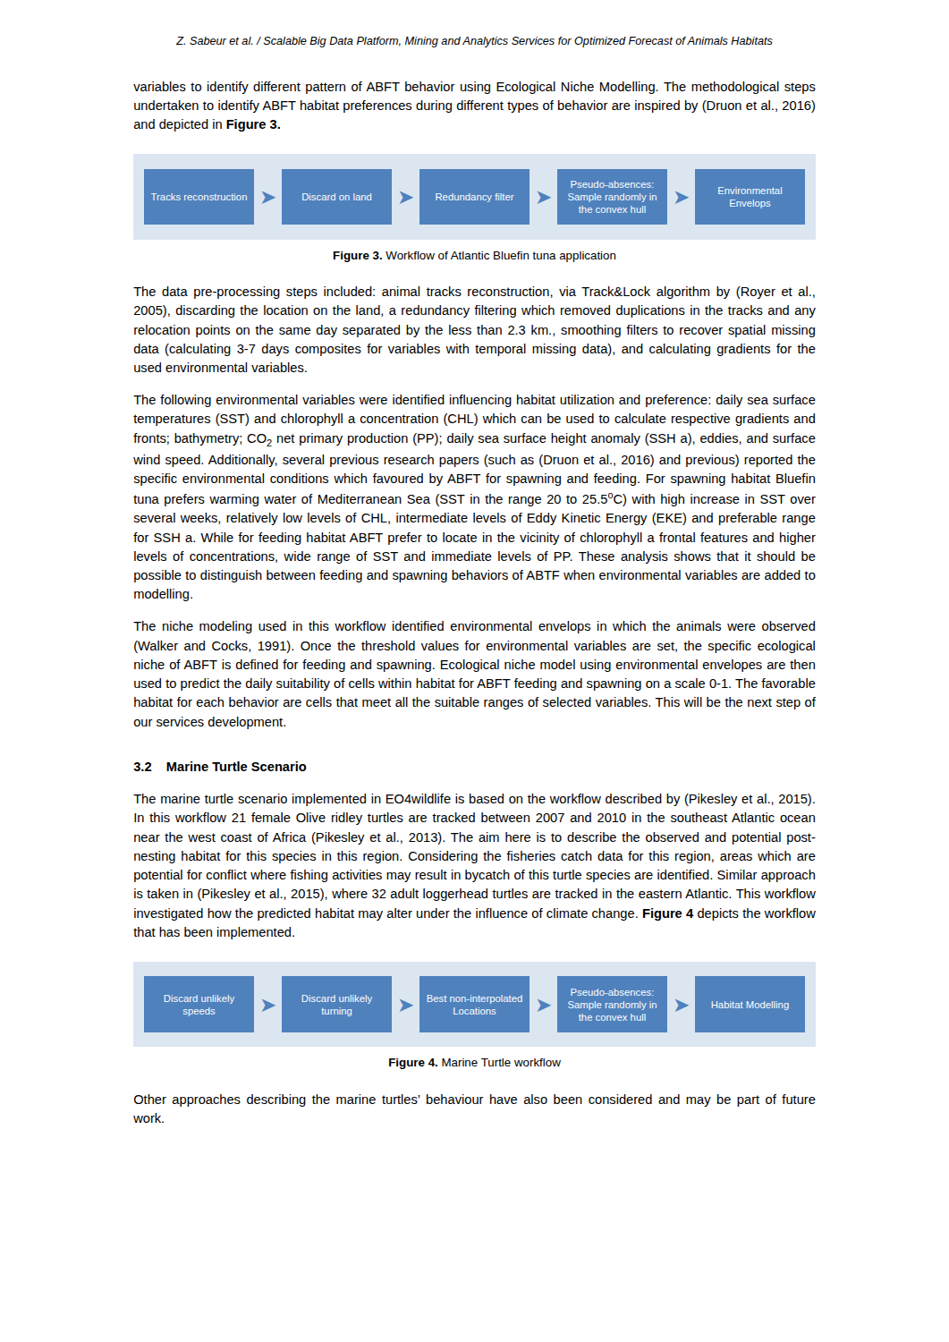Z. Sabeur et al. / Scalable Big Data Platform, Mining and Analytics Services for Optimized Forecast of Animals Habitats
variables to identify different pattern of ABFT behavior using Ecological Niche Modelling. The methodological steps undertaken to identify ABFT habitat preferences during different types of behavior are inspired by (Druon et al., 2016) and depicted in Figure 3.
Tracks reconstruction
➤
Discard on land
➤
Redundancy filter
➤
Pseudo-absences: Sample randomly in the convex hull
➤
Environmental Envelops
Figure 3. Workflow of Atlantic Bluefin tuna application
The data pre-processing steps included: animal tracks reconstruction, via Track&Lock algorithm by (Royer et al., 2005), discarding the location on the land, a redundancy filtering which removed duplications in the tracks and any relocation points on the same day separated by the less than 2.3 km., smoothing filters to recover spatial missing data (calculating 3-7 days composites for variables with temporal missing data), and calculating gradients for the used environmental variables.
The following environmental variables were identified influencing habitat utilization and preference: daily sea surface temperatures (SST) and chlorophyll a concentration (CHL) which can be used to calculate respective gradients and fronts; bathymetry; CO2 net primary production (PP); daily sea surface height anomaly (SSH a), eddies, and surface wind speed. Additionally, several previous research papers (such as (Druon et al., 2016) and previous) reported the specific environmental conditions which favoured by ABFT for spawning and feeding. For spawning habitat Bluefin tuna prefers warming water of Mediterranean Sea (SST in the range 20 to 25.5oC) with high increase in SST over several weeks, relatively low levels of CHL, intermediate levels of Eddy Kinetic Energy (EKE) and preferable range for SSH a. While for feeding habitat ABFT prefer to locate in the vicinity of chlorophyll a frontal features and higher levels of concentrations, wide range of SST and immediate levels of PP. These analysis shows that it should be possible to distinguish between feeding and spawning behaviors of ABTF when environmental variables are added to modelling.
The niche modeling used in this workflow identified environmental envelops in which the animals were observed (Walker and Cocks, 1991). Once the threshold values for environmental variables are set, the specific ecological niche of ABFT is defined for feeding and spawning. Ecological niche model using environmental envelopes are then used to predict the daily suitability of cells within habitat for ABFT feeding and spawning on a scale 0-1. The favorable habitat for each behavior are cells that meet all the suitable ranges of selected variables. This will be the next step of our services development.
3.2 Marine Turtle Scenario
The marine turtle scenario implemented in EO4wildlife is based on the workflow described by (Pikesley et al., 2015). In this workflow 21 female Olive ridley turtles are tracked between 2007 and 2010 in the southeast Atlantic ocean near the west coast of Africa (Pikesley et al., 2013). The aim here is to describe the observed and potential post-nesting habitat for this species in this region. Considering the fisheries catch data for this region, areas which are potential for conflict where fishing activities may result in bycatch of this turtle species are identified. Similar approach is taken in (Pikesley et al., 2015), where 32 adult loggerhead turtles are tracked in the eastern Atlantic. This workflow investigated how the predicted habitat may alter under the influence of climate change. Figure 4 depicts the workflow that has been implemented.
Discard unlikely speeds
➤
Discard unlikely turning
➤
Best non-interpolated Locations
➤
Pseudo-absences: Sample randomly in the convex hull
➤
Habitat Modelling
Figure 4. Marine Turtle workflow
Other approaches describing the marine turtles’ behaviour have also been considered and may be part of future work.